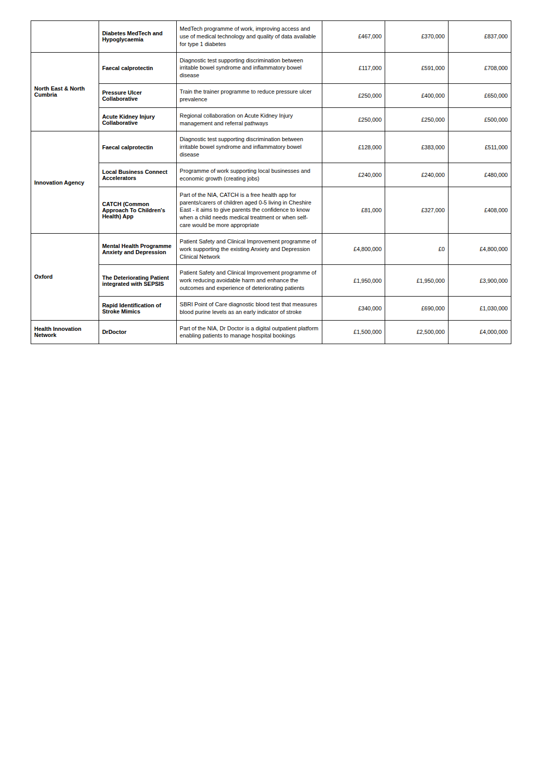| | Diabetes MedTech and Hypoglycaemia | MedTech programme of work, improving access and use of medical technology and quality of data available for type 1 diabetes | £467,000 | £370,000 | £837,000 |
| North East & North Cumbria | Faecal calprotectin | Diagnostic test supporting discrimination between irritable bowel syndrome and inflammatory bowel disease | £117,000 | £591,000 | £708,000 |
| Pressure Ulcer Collaborative | Train the trainer programme to reduce pressure ulcer prevalence | £250,000 | £400,000 | £650,000 |
| Acute Kidney Injury Collaborative | Regional collaboration on Acute Kidney Injury management and referral pathways | £250,000 | £250,000 | £500,000 |
| Innovation Agency | Faecal calprotectin | Diagnostic test supporting discrimination between irritable bowel syndrome and inflammatory bowel disease | £128,000 | £383,000 | £511,000 |
| Local Business Connect Accelerators | Programme of work supporting local businesses and economic growth (creating jobs) | £240,000 | £240,000 | £480,000 |
| CATCH (Common Approach To Children's Health) App | Part of the NIA, CATCH is a free health app for parents/carers of children aged 0-5 living in Cheshire East - it aims to give parents the confidence to know when a child needs medical treatment or when self-care would be more appropriate | £81,000 | £327,000 | £408,000 |
| Oxford | Mental Health Programme Anxiety and Depression | Patient Safety and Clinical Improvement programme of work supporting the existing Anxiety and Depression Clinical Network | £4,800,000 | £0 | £4,800,000 |
| The Deteriorating Patient integrated with SEPSIS | Patient Safety and Clinical Improvement programme of work reducing avoidable harm and enhance the outcomes and experience of deteriorating patients | £1,950,000 | £1,950,000 | £3,900,000 |
| Rapid Identification of Stroke Mimics | SBRI Point of Care diagnostic blood test that measures blood purine levels as an early indicator of stroke | £340,000 | £690,000 | £1,030,000 |
| Health Innovation Network | DrDoctor | Part of the NIA, Dr Doctor is a digital outpatient platform enabling patients to manage hospital bookings | £1,500,000 | £2,500,000 | £4,000,000 |